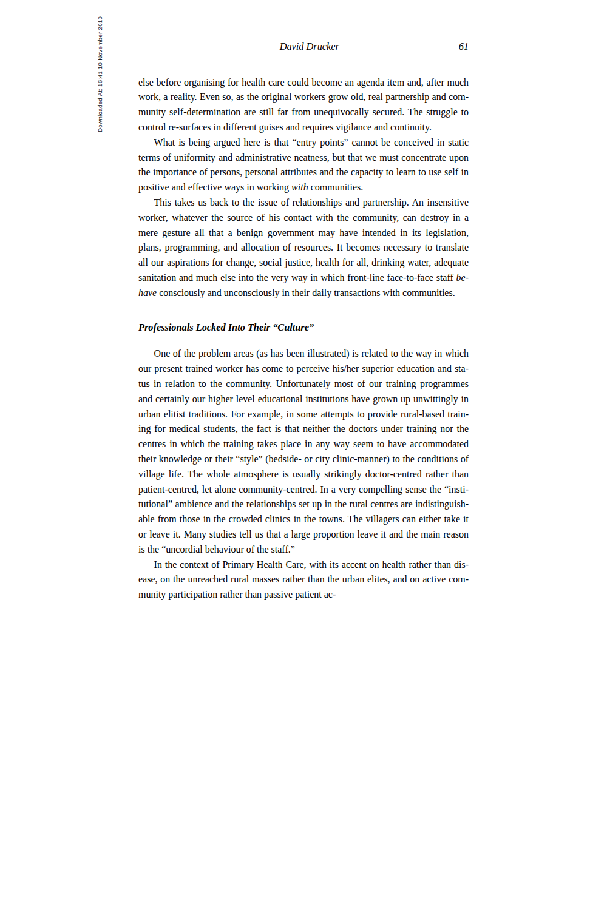Downloaded At: 16:41 10 November 2010
David Drucker 61
else before organising for health care could become an agenda item and, after much work, a reality. Even so, as the original workers grow old, real partnership and community self-determination are still far from unequivocally secured. The struggle to control re-surfaces in different guises and requires vigilance and continuity.
What is being argued here is that “entry points” cannot be conceived in static terms of uniformity and administrative neatness, but that we must concentrate upon the importance of persons, personal attributes and the capacity to learn to use self in positive and effective ways in working with communities.
This takes us back to the issue of relationships and partnership. An insensitive worker, whatever the source of his contact with the community, can destroy in a mere gesture all that a benign government may have intended in its legislation, plans, programming, and allocation of resources. It becomes necessary to translate all our aspirations for change, social justice, health for all, drinking water, adequate sanitation and much else into the very way in which front-line face-to-face staff behave consciously and unconsciously in their daily transactions with communities.
Professionals Locked Into Their “Culture”
One of the problem areas (as has been illustrated) is related to the way in which our present trained worker has come to perceive his/her superior education and status in relation to the community. Unfortunately most of our training programmes and certainly our higher level educational institutions have grown up unwittingly in urban elitist traditions. For example, in some attempts to provide rural-based training for medical students, the fact is that neither the doctors under training nor the centres in which the training takes place in any way seem to have accommodated their knowledge or their “style” (bedside- or city clinic-manner) to the conditions of village life. The whole atmosphere is usually strikingly doctor-centred rather than patient-centred, let alone community-centred. In a very compelling sense the “institutional” ambience and the relationships set up in the rural centres are indistinguishable from those in the crowded clinics in the towns. The villagers can either take it or leave it. Many studies tell us that a large proportion leave it and the main reason is the “uncordial behaviour of the staff.”
In the context of Primary Health Care, with its accent on health rather than disease, on the unreached rural masses rather than the urban elites, and on active community participation rather than passive patient ac-